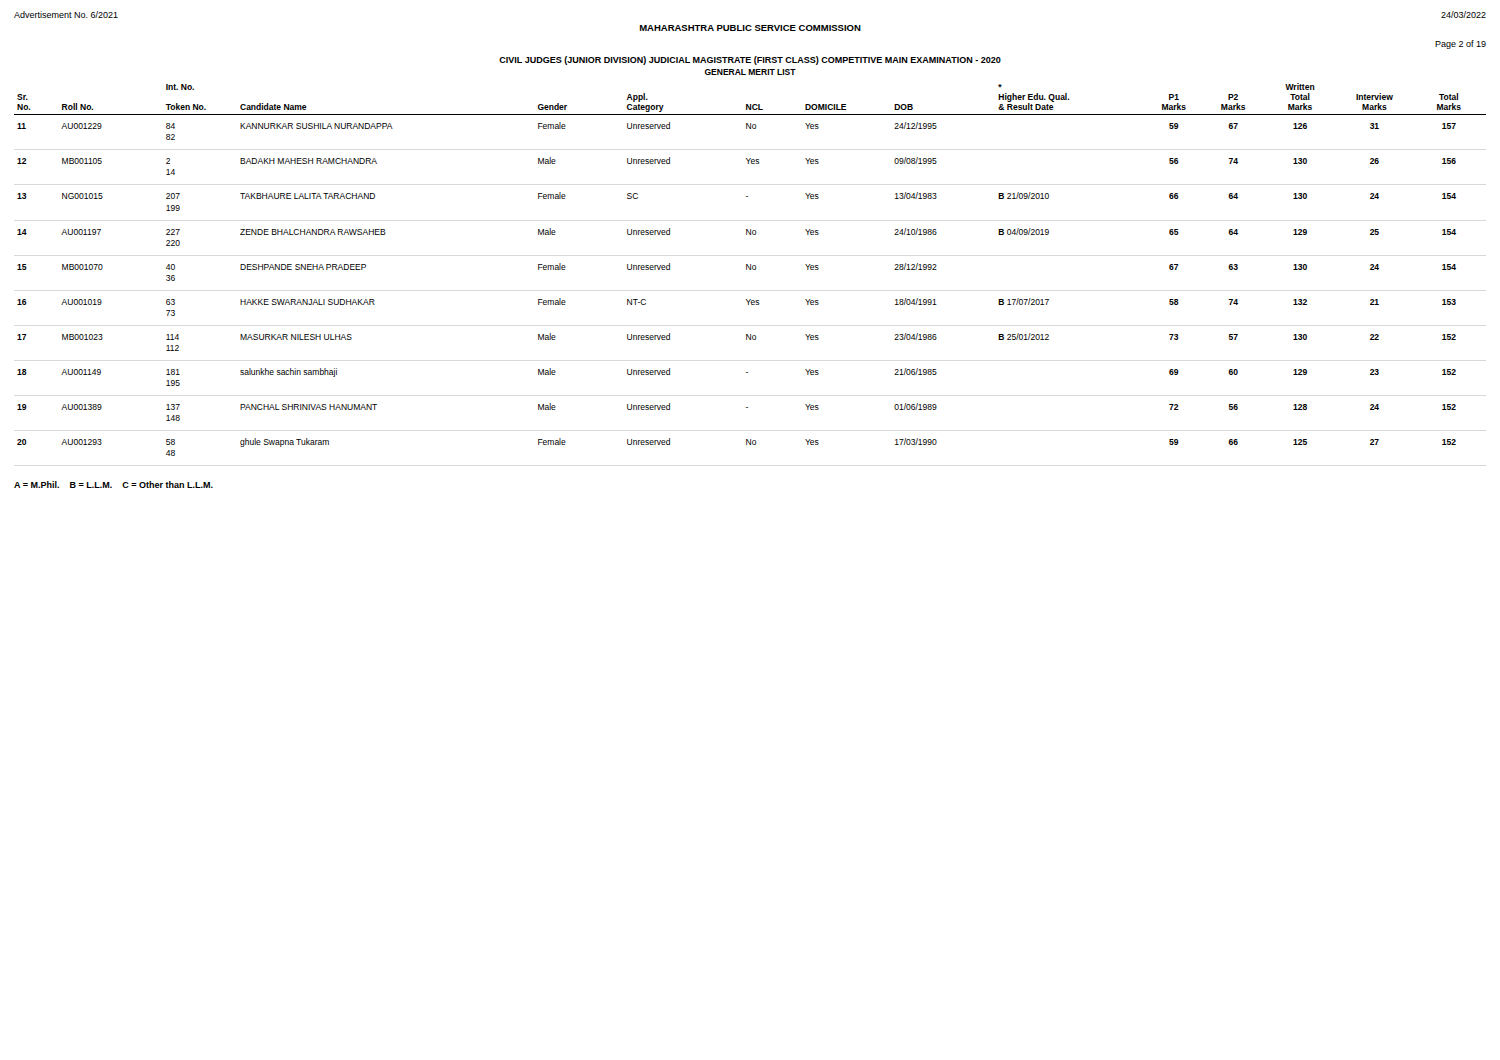Advertisement No. 6/2021
24/03/2022
MAHARASHTRA PUBLIC SERVICE COMMISSION
Page 2 of 19
CIVIL JUDGES (JUNIOR DIVISION) JUDICIAL MAGISTRATE (FIRST CLASS) COMPETITIVE MAIN EXAMINATION - 2020
GENERAL MERIT LIST
| Sr. No. | Roll No. | Int. No. Token No. | Candidate Name | Gender | Appl. Category | NCL | DOMICILE | DOB | * Higher Edu. Qual. & Result Date | P1 Marks | P2 Marks | Written Total Marks | Interview Marks | Total Marks |
| --- | --- | --- | --- | --- | --- | --- | --- | --- | --- | --- | --- | --- | --- | --- |
| 11 | AU001229 | 84 82 | KANNURKAR SUSHILA NURANDAPPA | Female | Unreserved | No | Yes | 24/12/1995 | | 59 | 67 | 126 | 31 | 157 |
| 12 | MB001105 | 2 14 | BADAKH MAHESH RAMCHANDRA | Male | Unreserved | Yes | Yes | 09/08/1995 | | 56 | 74 | 130 | 26 | 156 |
| 13 | NG001015 | 207 199 | TAKBHAURE LALITA TARACHAND | Female | SC | - | Yes | 13/04/1983 | B 21/09/2010 | 66 | 64 | 130 | 24 | 154 |
| 14 | AU001197 | 227 220 | ZENDE BHALCHANDRA RAWSAHEB | Male | Unreserved | No | Yes | 24/10/1986 | B 04/09/2019 | 65 | 64 | 129 | 25 | 154 |
| 15 | MB001070 | 40 36 | DESHPANDE SNEHA PRADEEP | Female | Unreserved | No | Yes | 28/12/1992 | | 67 | 63 | 130 | 24 | 154 |
| 16 | AU001019 | 63 73 | HAKKE SWARANJALI SUDHAKAR | Female | NT-C | Yes | Yes | 18/04/1991 | B 17/07/2017 | 58 | 74 | 132 | 21 | 153 |
| 17 | MB001023 | 114 112 | MASURKAR NILESH ULHAS | Male | Unreserved | No | Yes | 23/04/1986 | B 25/01/2012 | 73 | 57 | 130 | 22 | 152 |
| 18 | AU001149 | 181 195 | salunkhe sachin sambhaji | Male | Unreserved | - | Yes | 21/06/1985 | | 69 | 60 | 129 | 23 | 152 |
| 19 | AU001389 | 137 148 | PANCHAL SHRINIVAS HANUMANT | Male | Unreserved | - | Yes | 01/06/1989 | | 72 | 56 | 128 | 24 | 152 |
| 20 | AU001293 | 58 48 | ghule Swapna Tukaram | Female | Unreserved | No | Yes | 17/03/1990 | | 59 | 66 | 125 | 27 | 152 |
A = M.Phil. B = L.L.M. C = Other than L.L.M.